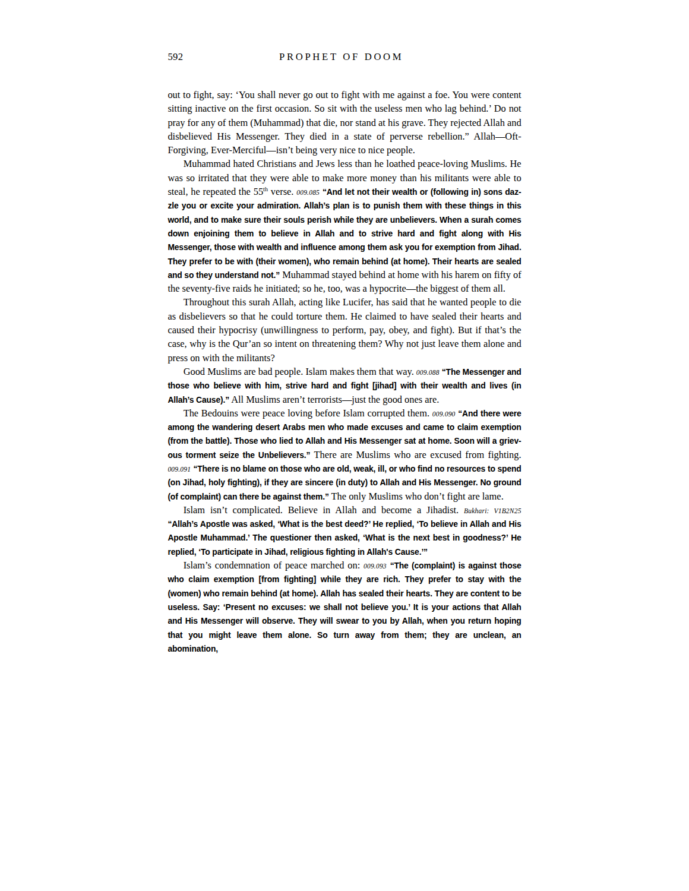592 PROPHET OF DOOM
out to fight, say: ‘You shall never go out to fight with me against a foe. You were content sitting inactive on the first occasion. So sit with the useless men who lag behind.’ Do not pray for any of them (Muhammad) that die, nor stand at his grave. They rejected Allah and disbelieved His Messenger. They died in a state of perverse rebellion.” Allah—Oft-Forgiving, Ever-Merciful—isn’t being very nice to nice people.
Muhammad hated Christians and Jews less than he loathed peace-loving Muslims. He was so irritated that they were able to make more money than his militants were able to steal, he repeated the 55th verse. 009.085 “And let not their wealth or (following in) sons dazzle you or excite your admiration. Allah’s plan is to punish them with these things in this world, and to make sure their souls perish while they are unbelievers. When a surah comes down enjoining them to believe in Allah and to strive hard and fight along with His Messenger, those with wealth and influence among them ask you for exemption from Jihad. They prefer to be with (their women), who remain behind (at home). Their hearts are sealed and so they understand not.” Muhammad stayed behind at home with his harem on fifty of the seventy-five raids he initiated; so he, too, was a hypocrite—the biggest of them all.
Throughout this surah Allah, acting like Lucifer, has said that he wanted people to die as disbelievers so that he could torture them. He claimed to have sealed their hearts and caused their hypocrisy (unwillingness to perform, pay, obey, and fight). But if that’s the case, why is the Qur’an so intent on threatening them? Why not just leave them alone and press on with the militants?
Good Muslims are bad people. Islam makes them that way. 009.088 “The Messenger and those who believe with him, strive hard and fight [jihad] with their wealth and lives (in Allah’s Cause).” All Muslims aren’t terrorists—just the good ones are.
The Bedouins were peace loving before Islam corrupted them. 009.090 “And there were among the wandering desert Arabs men who made excuses and came to claim exemption (from the battle). Those who lied to Allah and His Messenger sat at home. Soon will a grievous torment seize the Unbelievers.” There are Muslims who are excused from fighting. 009.091 “There is no blame on those who are old, weak, ill, or who find no resources to spend (on Jihad, holy fighting), if they are sincere (in duty) to Allah and His Messenger. No ground (of complaint) can there be against them.” The only Muslims who don’t fight are lame.
Islam isn’t complicated. Believe in Allah and become a Jihadist. Bukhari: V1B2N25 “Allah’s Apostle was asked, ‘What is the best deed?’ He replied, ‘To believe in Allah and His Apostle Muhammad.’ The questioner then asked, ‘What is the next best in goodness?’ He replied, ‘To participate in Jihad, religious fighting in Allah's Cause.’”
Islam’s condemnation of peace marched on: 009.093 “The (complaint) is against those who claim exemption [from fighting] while they are rich. They prefer to stay with the (women) who remain behind (at home). Allah has sealed their hearts. They are content to be useless. Say: ‘Present no excuses: we shall not believe you.’ It is your actions that Allah and His Messenger will observe. They will swear to you by Allah, when you return hoping that you might leave them alone. So turn away from them; they are unclean, an abomination,